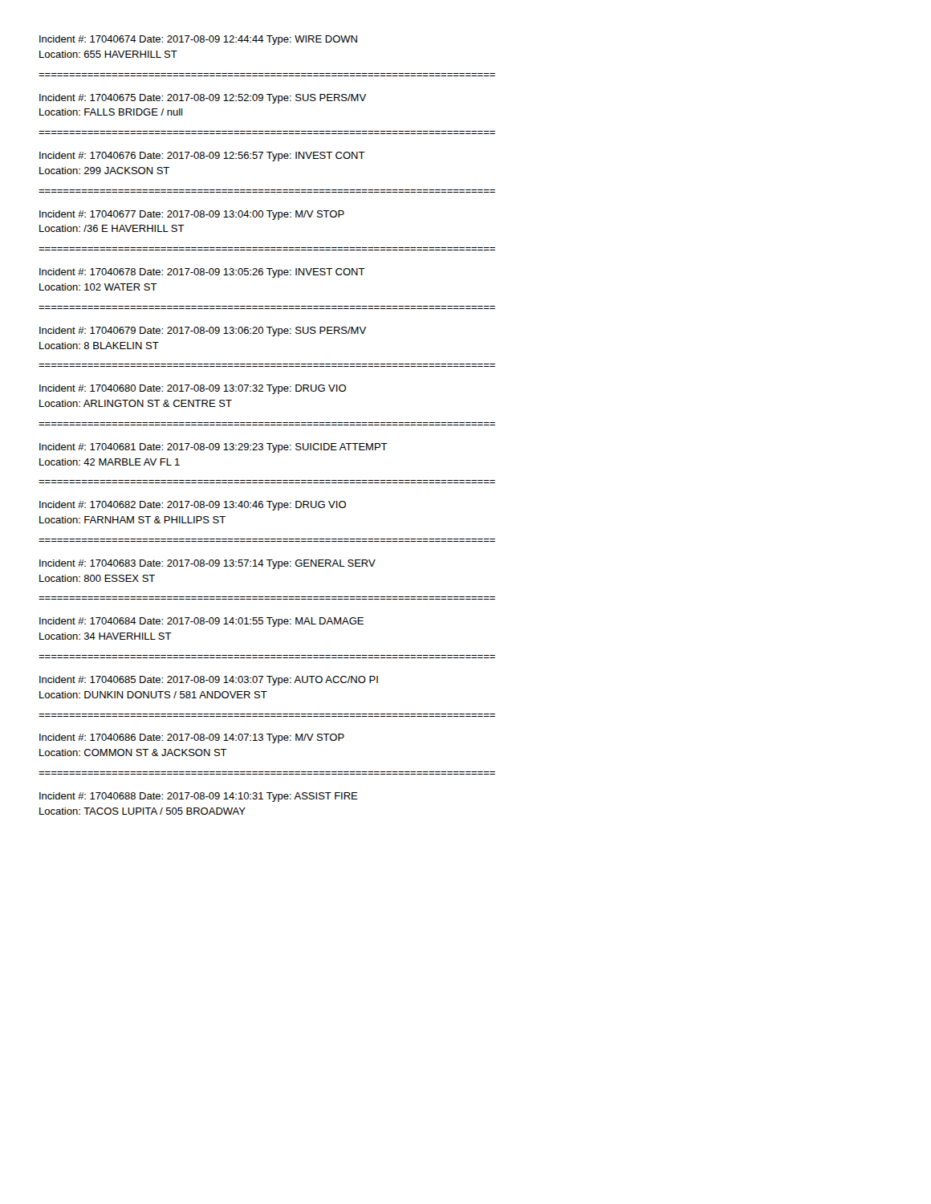Incident #: 17040674 Date: 2017-08-09 12:44:44 Type: WIRE DOWN
Location: 655 HAVERHILL ST
===========================================================================
Incident #: 17040675 Date: 2017-08-09 12:52:09 Type: SUS PERS/MV
Location: FALLS BRIDGE / null
===========================================================================
Incident #: 17040676 Date: 2017-08-09 12:56:57 Type: INVEST CONT
Location: 299 JACKSON ST
===========================================================================
Incident #: 17040677 Date: 2017-08-09 13:04:00 Type: M/V STOP
Location: /36 E HAVERHILL ST
===========================================================================
Incident #: 17040678 Date: 2017-08-09 13:05:26 Type: INVEST CONT
Location: 102 WATER ST
===========================================================================
Incident #: 17040679 Date: 2017-08-09 13:06:20 Type: SUS PERS/MV
Location: 8 BLAKELIN ST
===========================================================================
Incident #: 17040680 Date: 2017-08-09 13:07:32 Type: DRUG VIO
Location: ARLINGTON ST & CENTRE ST
===========================================================================
Incident #: 17040681 Date: 2017-08-09 13:29:23 Type: SUICIDE ATTEMPT
Location: 42 MARBLE AV FL 1
===========================================================================
Incident #: 17040682 Date: 2017-08-09 13:40:46 Type: DRUG VIO
Location: FARNHAM ST & PHILLIPS ST
===========================================================================
Incident #: 17040683 Date: 2017-08-09 13:57:14 Type: GENERAL SERV
Location: 800 ESSEX ST
===========================================================================
Incident #: 17040684 Date: 2017-08-09 14:01:55 Type: MAL DAMAGE
Location: 34 HAVERHILL ST
===========================================================================
Incident #: 17040685 Date: 2017-08-09 14:03:07 Type: AUTO ACC/NO PI
Location: DUNKIN DONUTS / 581 ANDOVER ST
===========================================================================
Incident #: 17040686 Date: 2017-08-09 14:07:13 Type: M/V STOP
Location: COMMON ST & JACKSON ST
===========================================================================
Incident #: 17040688 Date: 2017-08-09 14:10:31 Type: ASSIST FIRE
Location: TACOS LUPITA / 505 BROADWAY